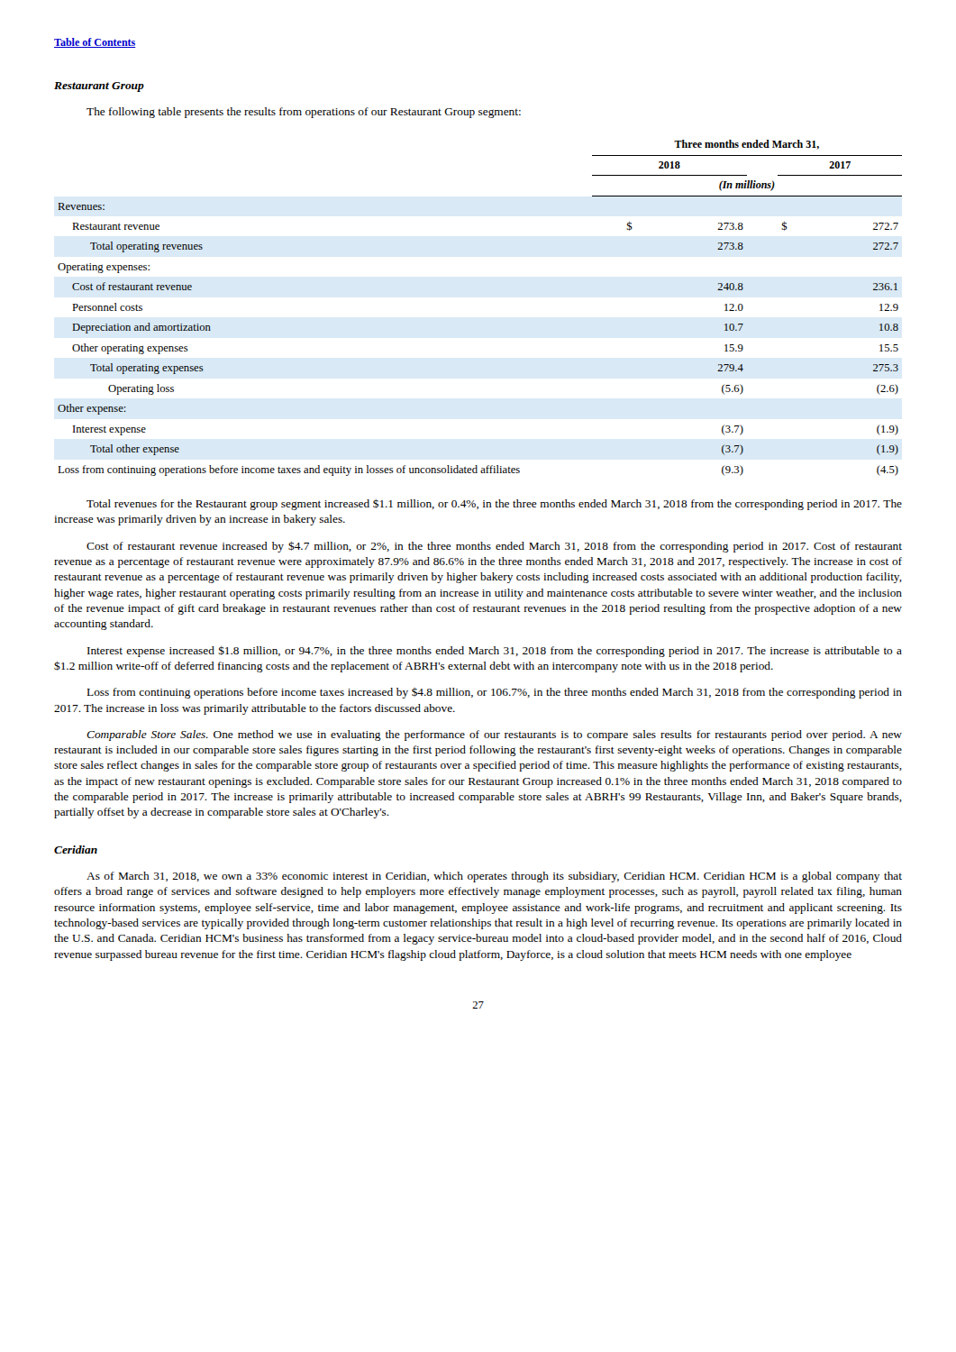Table of Contents
Restaurant Group
The following table presents the results from operations of our Restaurant Group segment:
| | Three months ended March 31, |
| --- | --- |
| | 2018 | | 2017 |
| | (In millions) |
| Revenues: | | | | | | |
| Restaurant revenue | | $ | 273.8 | | $ | 272.7 |
| Total operating revenues | | | 273.8 | | | 272.7 |
| Operating expenses: | | | | | | |
| Cost of restaurant revenue | | | 240.8 | | | 236.1 |
| Personnel costs | | | 12.0 | | | 12.9 |
| Depreciation and amortization | | | 10.7 | | | 10.8 |
| Other operating expenses | | | 15.9 | | | 15.5 |
| Total operating expenses | | | 279.4 | | | 275.3 |
| Operating loss | | | (5.6) | | | (2.6) |
| Other expense: | | | | | | |
| Interest expense | | | (3.7) | | | (1.9) |
| Total other expense | | | (3.7) | | | (1.9) |
| Loss from continuing operations before income taxes and equity in losses of unconsolidated affiliates | | | (9.3) | | | (4.5) |
Total revenues for the Restaurant group segment increased $1.1 million, or 0.4%, in the three months ended March 31, 2018 from the corresponding period in 2017. The increase was primarily driven by an increase in bakery sales.
Cost of restaurant revenue increased by $4.7 million, or 2%, in the three months ended March 31, 2018 from the corresponding period in 2017. Cost of restaurant revenue as a percentage of restaurant revenue were approximately 87.9% and 86.6% in the three months ended March 31, 2018 and 2017, respectively. The increase in cost of restaurant revenue as a percentage of restaurant revenue was primarily driven by higher bakery costs including increased costs associated with an additional production facility, higher wage rates, higher restaurant operating costs primarily resulting from an increase in utility and maintenance costs attributable to severe winter weather, and the inclusion of the revenue impact of gift card breakage in restaurant revenues rather than cost of restaurant revenues in the 2018 period resulting from the prospective adoption of a new accounting standard.
Interest expense increased $1.8 million, or 94.7%, in the three months ended March 31, 2018 from the corresponding period in 2017. The increase is attributable to a $1.2 million write-off of deferred financing costs and the replacement of ABRH's external debt with an intercompany note with us in the 2018 period.
Loss from continuing operations before income taxes increased by $4.8 million, or 106.7%, in the three months ended March 31, 2018 from the corresponding period in 2017. The increase in loss was primarily attributable to the factors discussed above.
Comparable Store Sales. One method we use in evaluating the performance of our restaurants is to compare sales results for restaurants period over period. A new restaurant is included in our comparable store sales figures starting in the first period following the restaurant's first seventy-eight weeks of operations. Changes in comparable store sales reflect changes in sales for the comparable store group of restaurants over a specified period of time. This measure highlights the performance of existing restaurants, as the impact of new restaurant openings is excluded. Comparable store sales for our Restaurant Group increased 0.1% in the three months ended March 31, 2018 compared to the comparable period in 2017. The increase is primarily attributable to increased comparable store sales at ABRH's 99 Restaurants, Village Inn, and Baker's Square brands, partially offset by a decrease in comparable store sales at O'Charley's.
Ceridian
As of March 31, 2018, we own a 33% economic interest in Ceridian, which operates through its subsidiary, Ceridian HCM. Ceridian HCM is a global company that offers a broad range of services and software designed to help employers more effectively manage employment processes, such as payroll, payroll related tax filing, human resource information systems, employee self-service, time and labor management, employee assistance and work-life programs, and recruitment and applicant screening. Its technology-based services are typically provided through long-term customer relationships that result in a high level of recurring revenue. Its operations are primarily located in the U.S. and Canada. Ceridian HCM's business has transformed from a legacy service-bureau model into a cloud-based provider model, and in the second half of 2016, Cloud revenue surpassed bureau revenue for the first time. Ceridian HCM's flagship cloud platform, Dayforce, is a cloud solution that meets HCM needs with one employee
27